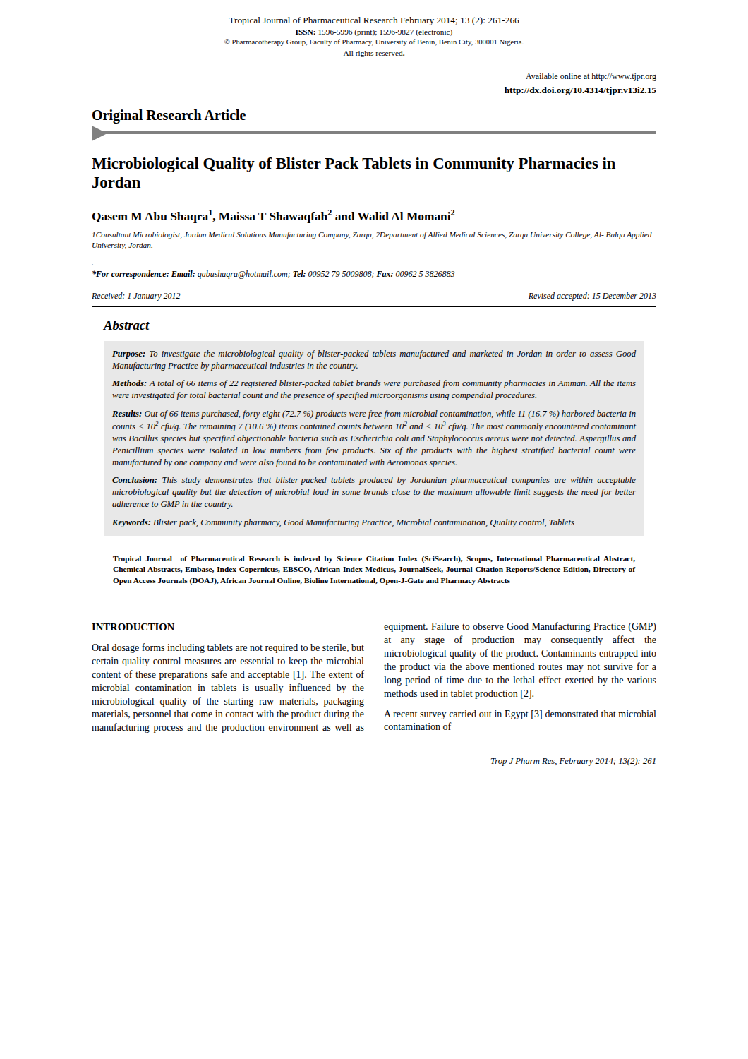Tropical Journal of Pharmaceutical Research February 2014; 13 (2): 261-266
ISSN: 1596-5996 (print); 1596-9827 (electronic)
© Pharmacotherapy Group, Faculty of Pharmacy, University of Benin, Benin City, 300001 Nigeria.
All rights reserved.
Available online at http://www.tjpr.org
http://dx.doi.org/10.4314/tjpr.v13i2.15
Original Research Article
Microbiological Quality of Blister Pack Tablets in Community Pharmacies in Jordan
Qasem M Abu Shaqra1, Maissa T Shawaqfah2 and Walid Al Momani2
1Consultant Microbiologist, Jordan Medical Solutions Manufacturing Company, Zarqa, 2Department of Allied Medical Sciences, Zarqa University College, Al- Balqa Applied University, Jordan.
.
*For correspondence: Email: qabushaqra@hotmail.com; Tel: 00952 79 5009808; Fax: 00962 5 3826883
Received: 1 January 2012 Revised accepted: 15 December 2013
Abstract
Purpose: To investigate the microbiological quality of blister-packed tablets manufactured and marketed in Jordan in order to assess Good Manufacturing Practice by pharmaceutical industries in the country.
Methods: A total of 66 items of 22 registered blister-packed tablet brands were purchased from community pharmacies in Amman. All the items were investigated for total bacterial count and the presence of specified microorganisms using compendial procedures.
Results: Out of 66 items purchased, forty eight (72.7 %) products were free from microbial contamination, while 11 (16.7 %) harbored bacteria in counts < 102 cfu/g. The remaining 7 (10.6 %) items contained counts between 102 and < 103 cfu/g. The most commonly encountered contaminant was Bacillus species but specified objectionable bacteria such as Escherichia coli and Staphylococcus aereus were not detected. Aspergillus and Penicillium species were isolated in low numbers from few products. Six of the products with the highest stratified bacterial count were manufactured by one company and were also found to be contaminated with Aeromonas species.
Conclusion: This study demonstrates that blister-packed tablets produced by Jordanian pharmaceutical companies are within acceptable microbiological quality but the detection of microbial load in some brands close to the maximum allowable limit suggests the need for better adherence to GMP in the country.
Keywords: Blister pack, Community pharmacy, Good Manufacturing Practice, Microbial contamination, Quality control, Tablets
Tropical Journal of Pharmaceutical Research is indexed by Science Citation Index (SciSearch), Scopus, International Pharmaceutical Abstract, Chemical Abstracts, Embase, Index Copernicus, EBSCO, African Index Medicus, JournalSeek, Journal Citation Reports/Science Edition, Directory of Open Access Journals (DOAJ), African Journal Online, Bioline International, Open-J-Gate and Pharmacy Abstracts
INTRODUCTION
Oral dosage forms including tablets are not required to be sterile, but certain quality control measures are essential to keep the microbial content of these preparations safe and acceptable [1]. The extent of microbial contamination in tablets is usually influenced by the microbiological quality of the starting raw materials, packaging materials, personnel that come in contact with the product during the manufacturing process and the production environment as well as equipment. Failure to observe Good Manufacturing Practice (GMP) at any stage of production may consequently affect the microbiological quality of the product. Contaminants entrapped into the product via the above mentioned routes may not survive for a long period of time due to the lethal effect exerted by the various methods used in tablet production [2].
A recent survey carried out in Egypt [3] demonstrated that microbial contamination of
Trop J Pharm Res, February 2014; 13(2): 261